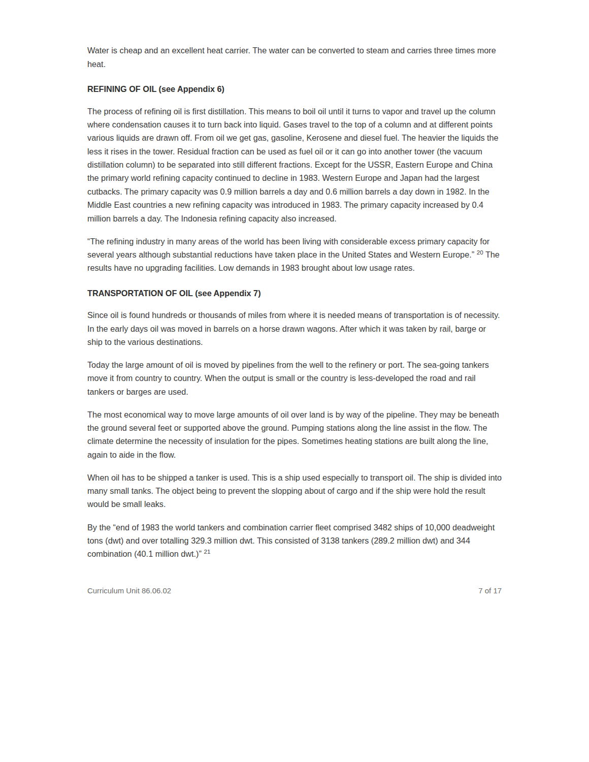Water is cheap and an excellent heat carrier. The water can be converted to steam and carries three times more heat.
REFINING OF OIL (see Appendix 6)
The process of refining oil is first distillation. This means to boil oil until it turns to vapor and travel up the column where condensation causes it to turn back into liquid. Gases travel to the top of a column and at different points various liquids are drawn off. From oil we get gas, gasoline, Kerosene and diesel fuel. The heavier the liquids the less it rises in the tower. Residual fraction can be used as fuel oil or it can go into another tower (the vacuum distillation column) to be separated into still different fractions. Except for the USSR, Eastern Europe and China the primary world refining capacity continued to decline in 1983. Western Europe and Japan had the largest cutbacks. The primary capacity was 0.9 million barrels a day and 0.6 million barrels a day down in 1982. In the Middle East countries a new refining capacity was introduced in 1983. The primary capacity increased by 0.4 million barrels a day. The Indonesia refining capacity also increased.
“The refining industry in many areas of the world has been living with considerable excess primary capacity for several years although substantial reductions have taken place in the United States and Western Europe.” 20 The results have no upgrading facilities. Low demands in 1983 brought about low usage rates.
TRANSPORTATION OF OIL (see Appendix 7)
Since oil is found hundreds or thousands of miles from where it is needed means of transportation is of necessity. In the early days oil was moved in barrels on a horse drawn wagons. After which it was taken by rail, barge or ship to the various destinations.
Today the large amount of oil is moved by pipelines from the well to the refinery or port. The sea-going tankers move it from country to country. When the output is small or the country is less-developed the road and rail tankers or barges are used.
The most economical way to move large amounts of oil over land is by way of the pipeline. They may be beneath the ground several feet or supported above the ground. Pumping stations along the line assist in the flow. The climate determine the necessity of insulation for the pipes. Sometimes heating stations are built along the line, again to aide in the flow.
When oil has to be shipped a tanker is used. This is a ship used especially to transport oil. The ship is divided into many small tanks. The object being to prevent the slopping about of cargo and if the ship were hold the result would be small leaks.
By the “end of 1983 the world tankers and combination carrier fleet comprised 3482 ships of 10,000 deadweight tons (dwt) and over totalling 329.3 million dwt. This consisted of 3138 tankers (289.2 million dwt) and 344 combination (40.1 million dwt.)” 21
Curriculum Unit 86.06.02 7 of 17